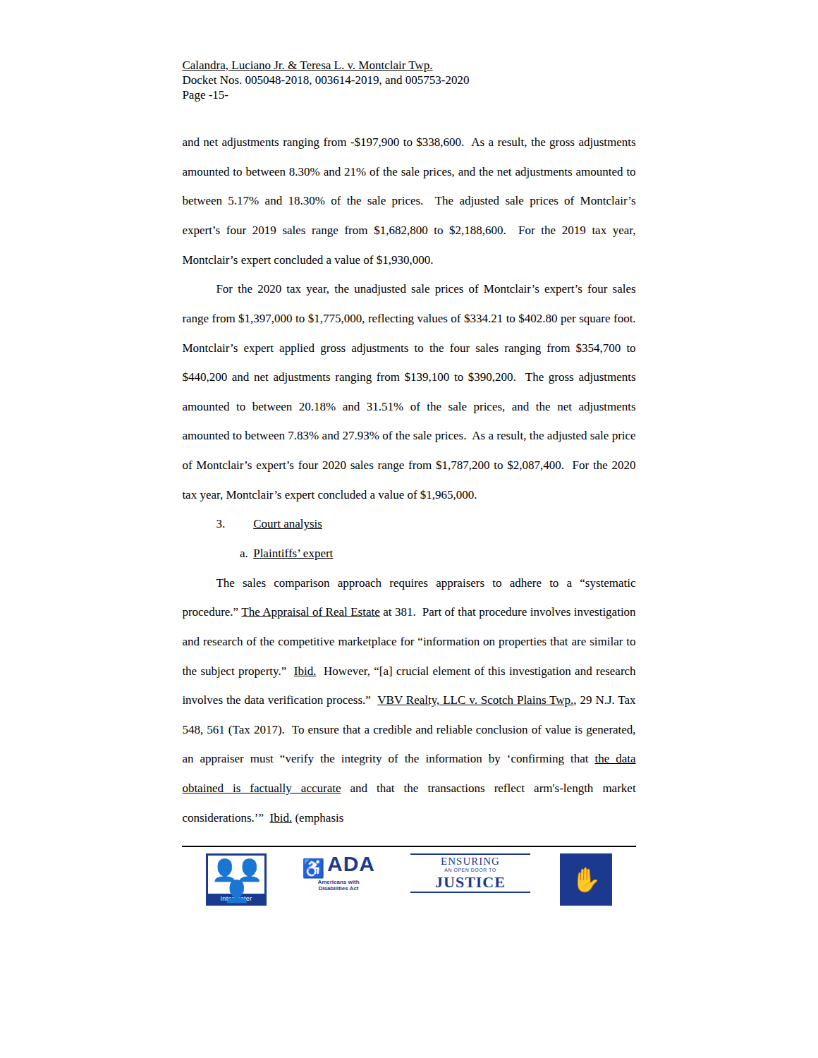Calandra, Luciano Jr. & Teresa L. v. Montclair Twp.
Docket Nos. 005048-2018, 003614-2019, and 005753-2020
Page -15-
and net adjustments ranging from -$197,900 to $338,600. As a result, the gross adjustments amounted to between 8.30% and 21% of the sale prices, and the net adjustments amounted to between 5.17% and 18.30% of the sale prices. The adjusted sale prices of Montclair’s expert’s four 2019 sales range from $1,682,800 to $2,188,600. For the 2019 tax year, Montclair’s expert concluded a value of $1,930,000.
For the 2020 tax year, the unadjusted sale prices of Montclair’s expert’s four sales range from $1,397,000 to $1,775,000, reflecting values of $334.21 to $402.80 per square foot. Montclair’s expert applied gross adjustments to the four sales ranging from $354,700 to $440,200 and net adjustments ranging from $139,100 to $390,200. The gross adjustments amounted to between 20.18% and 31.51% of the sale prices, and the net adjustments amounted to between 7.83% and 27.93% of the sale prices. As a result, the adjusted sale price of Montclair’s expert’s four 2020 sales range from $1,787,200 to $2,087,400. For the 2020 tax year, Montclair’s expert concluded a value of $1,965,000.
3. Court analysis
a. Plaintiffs’ expert
The sales comparison approach requires appraisers to adhere to a “systematic procedure.” The Appraisal of Real Estate at 381. Part of that procedure involves investigation and research of the competitive marketplace for “information on properties that are similar to the subject property.” Ibid. However, “[a] crucial element of this investigation and research involves the data verification process.” VBV Realty, LLC v. Scotch Plains Twp., 29 N.J. Tax 548, 561 (Tax 2017). To ensure that a credible and reliable conclusion of value is generated, an appraiser must “verify the integrity of the information by ‘confirming that the data obtained is factually accurate and that the transactions reflect arm's-length market considerations.’” Ibid. (emphasis
👤👤👤
Interpreter
♿ADA
Americans with
Disabilities Act
ENSURING
AN OPEN DOOR TO
JUSTICE
✋